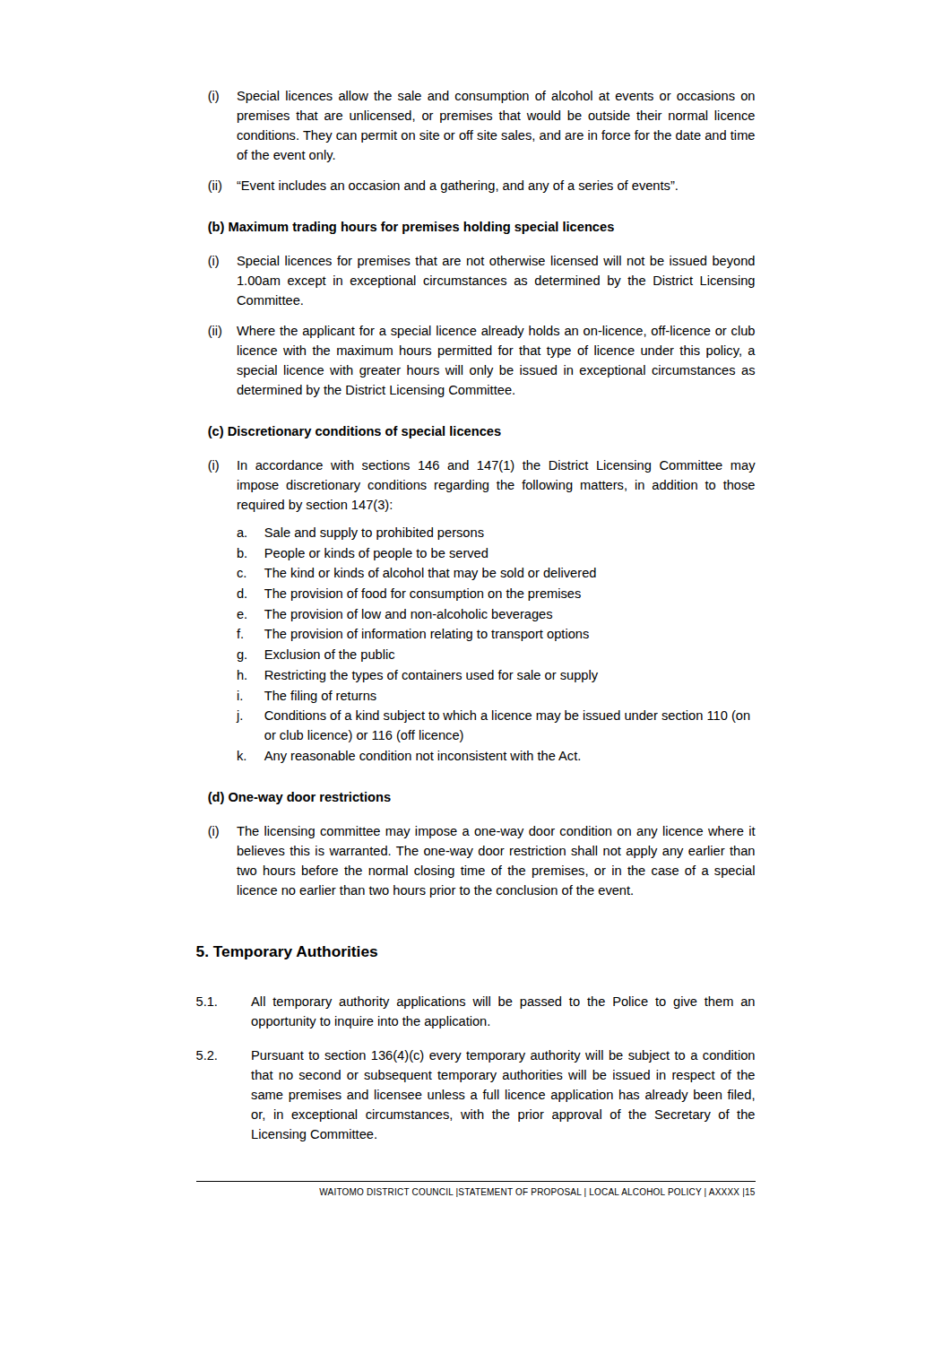(i) Special licences allow the sale and consumption of alcohol at events or occasions on premises that are unlicensed, or premises that would be outside their normal licence conditions. They can permit on site or off site sales, and are in force for the date and time of the event only.
(ii)“Event includes an occasion and a gathering, and any of a series of events”.
(b) Maximum trading hours for premises holding special licences
(i) Special licences for premises that are not otherwise licensed will not be issued beyond 1.00am except in exceptional circumstances as determined by the District Licensing Committee.
(ii) Where the applicant for a special licence already holds an on-licence, off-licence or club licence with the maximum hours permitted for that type of licence under this policy, a special licence with greater hours will only be issued in exceptional circumstances as determined by the District Licensing Committee.
(c) Discretionary conditions of special licences
(i) In accordance with sections 146 and 147(1) the District Licensing Committee may impose discretionary conditions regarding the following matters, in addition to those required by section 147(3):
a. Sale and supply to prohibited persons
b. People or kinds of people to be served
c. The kind or kinds of alcohol that may be sold or delivered
d. The provision of food for consumption on the premises
e. The provision of low and non-alcoholic beverages
f. The provision of information relating to transport options
g. Exclusion of the public
h. Restricting the types of containers used for sale or supply
i. The filing of returns
j. Conditions of a kind subject to which a licence may be issued under section 110 (on or club licence) or 116 (off licence)
k. Any reasonable condition not inconsistent with the Act.
(d) One-way door restrictions
(i) The licensing committee may impose a one-way door condition on any licence where it believes this is warranted. The one-way door restriction shall not apply any earlier than two hours before the normal closing time of the premises, or in the case of a special licence no earlier than two hours prior to the conclusion of the event.
5. Temporary Authorities
5.1. All temporary authority applications will be passed to the Police to give them an opportunity to inquire into the application.
5.2. Pursuant to section 136(4)(c) every temporary authority will be subject to a condition that no second or subsequent temporary authorities will be issued in respect of the same premises and licensee unless a full licence application has already been filed, or, in exceptional circumstances, with the prior approval of the Secretary of the Licensing Committee.
WAITOMO DISTRICT COUNCIL |STATEMENT OF PROPOSAL | LOCAL ALCOHOL POLICY | AXXXX |15